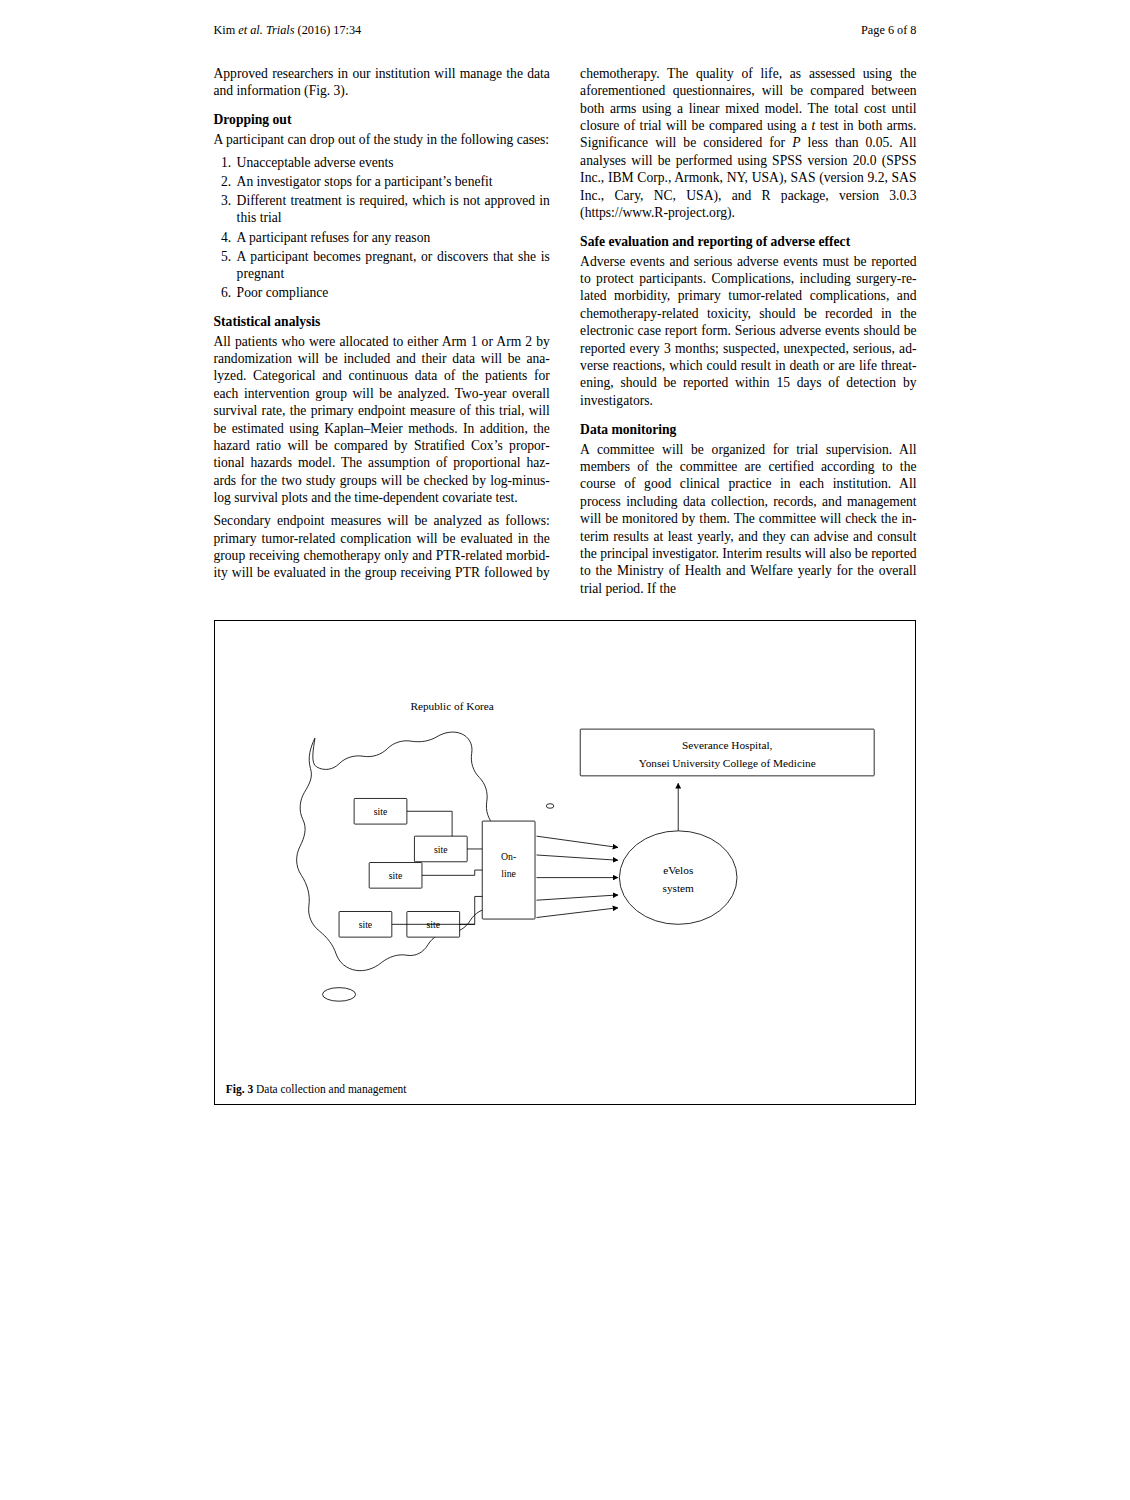Kim et al. Trials (2016) 17:34
Page 6 of 8
Approved researchers in our institution will manage the data and information (Fig. 3).
Dropping out
A participant can drop out of the study in the following cases:
Unacceptable adverse events
An investigator stops for a participant’s benefit
Different treatment is required, which is not approved in this trial
A participant refuses for any reason
A participant becomes pregnant, or discovers that she is pregnant
Poor compliance
Statistical analysis
All patients who were allocated to either Arm 1 or Arm 2 by randomization will be included and their data will be analyzed. Categorical and continuous data of the patients for each intervention group will be analyzed. Two-year overall survival rate, the primary endpoint measure of this trial, will be estimated using Kaplan–Meier methods. In addition, the hazard ratio will be compared by Stratified Cox’s proportional hazards model. The assumption of proportional hazards for the two study groups will be checked by log-minus-log survival plots and the time-dependent covariate test.
Secondary endpoint measures will be analyzed as follows: primary tumor-related complication will be evaluated in the group receiving chemotherapy only and PTR-related morbidity will be evaluated in the group receiving PTR followed by chemotherapy. The quality of life, as assessed using the aforementioned questionnaires, will be compared between both arms using a linear mixed model. The total cost until closure of trial will be compared using a t test in both arms. Significance will be considered for P less than 0.05. All analyses will be performed using SPSS version 20.0 (SPSS Inc., IBM Corp., Armonk, NY, USA), SAS (version 9.2, SAS Inc., Cary, NC, USA), and R package, version 3.0.3 (https://www.R-project.org).
Safe evaluation and reporting of adverse effect
Adverse events and serious adverse events must be reported to protect participants. Complications, including surgery-related morbidity, primary tumor-related complications, and chemotherapy-related toxicity, should be recorded in the electronic case report form. Serious adverse events should be reported every 3 months; suspected, unexpected, serious, adverse reactions, which could result in death or are life threatening, should be reported within 15 days of detection by investigators.
Data monitoring
A committee will be organized for trial supervision. All members of the committee are certified according to the course of good clinical practice in each institution. All process including data collection, records, and management will be monitored by them. The committee will check the interim results at least yearly, and they can advise and consult the principal investigator. Interim results will also be reported to the Ministry of Health and Welfare yearly for the overall trial period. If the
Republic of Korea site site site site site On- line eVelos system Severance Hospital, Yonsei University College of Medicine
Fig. 3 Data collection and management